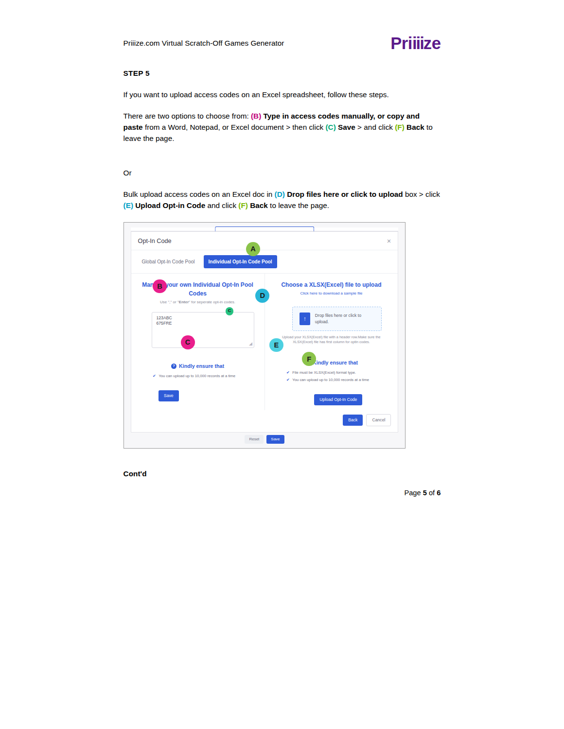Priiize.com Virtual Scratch-Off Games Generator
Priiiize
STEP 5
If you want to upload access codes on an Excel spreadsheet, follow these steps.
There are two options to choose from: (B) Type in access codes manually, or copy and paste from a Word, Notepad, or Excel document > then click (C) Save > and click (F) Back to leave the page.
Or
Bulk upload access codes on an Excel doc in (D) Drop files here or click to upload box > click (E) Upload Opt-in Code and click (F) Back to leave the page.
Opt-In Code
×
Global Opt-In Code Pool
Individual Opt-In Code Pool
Manage your own Individual Opt-In Pool Codes
Use "," or "Enter" for seperate opt-in codes.
123ABC
675FRE ◢
? Kindly ensure that
✔ You can upload up to 10,000 records at a time
Save
Choose a XLSX(Excel) file to upload
Click here to download a sample file
Drop files here or click to upload.
Upload your XLSX(Excel) file with a header row.Make sure the XLSX(Excel) file has first column for optin codes.
? Kindly ensure that
✔ File must be XLSX(Excel) format type.
✔ You can upload up to 10,000 records at a time
Upload Opt-In Code
Back Cancel
Reset Save
A
B
C
C
D
E
F
Cont'd
Page 5 of 6